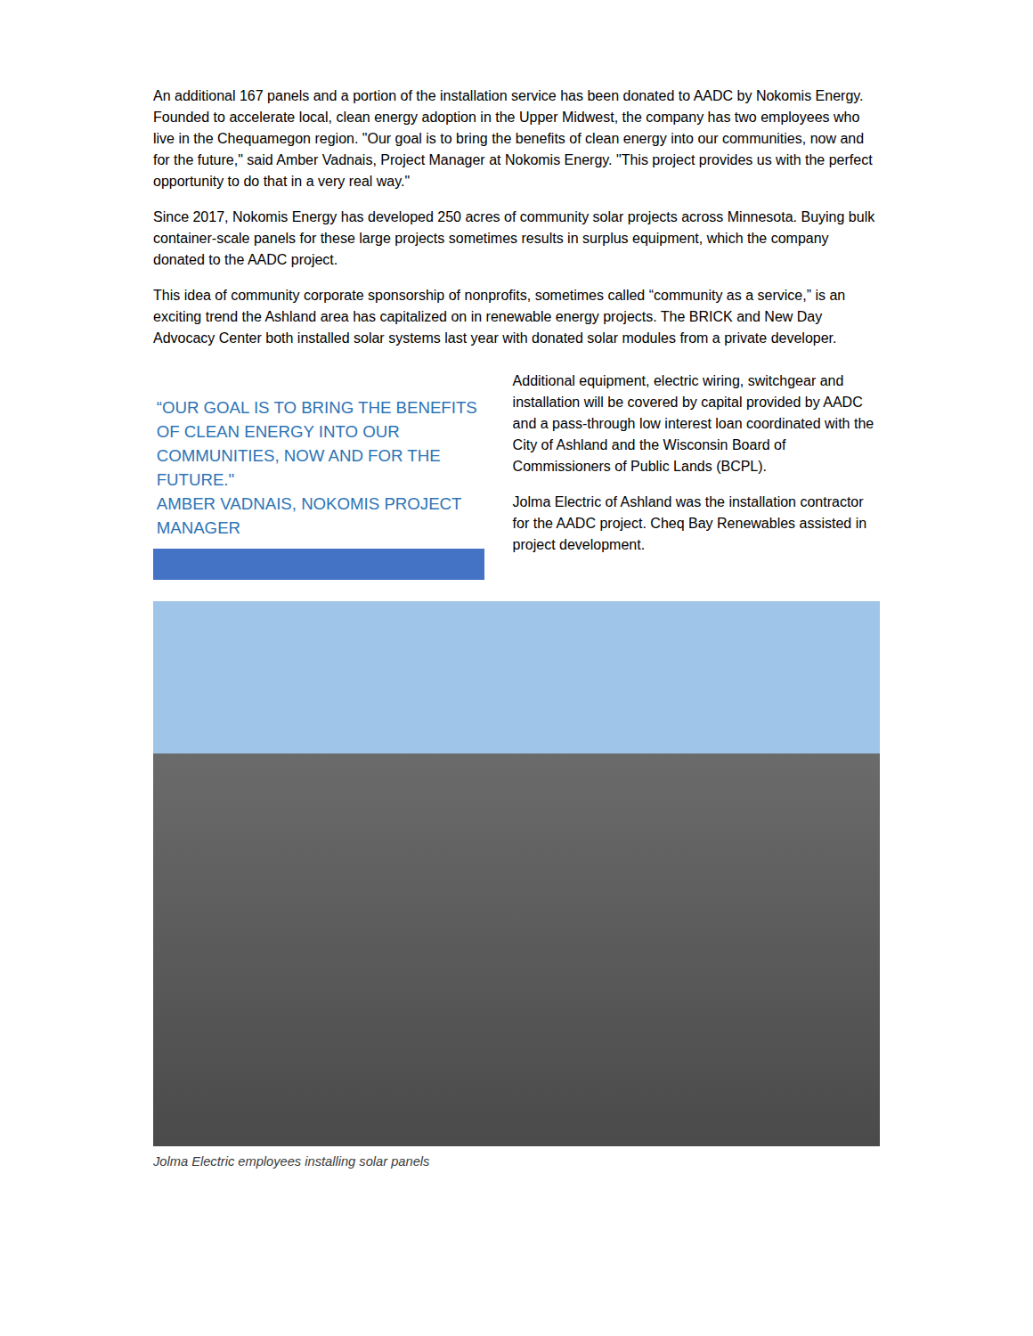An additional 167 panels and a portion of the installation service has been donated to AADC by Nokomis Energy. Founded to accelerate local, clean energy adoption in the Upper Midwest, the company has two employees who live in the Chequamegon region. "Our goal is to bring the benefits of clean energy into our communities, now and for the future," said Amber Vadnais, Project Manager at Nokomis Energy. "This project provides us with the perfect opportunity to do that in a very real way."
Since 2017, Nokomis Energy has developed 250 acres of community solar projects across Minnesota. Buying bulk container-scale panels for these large projects sometimes results in surplus equipment, which the company donated to the AADC project.
This idea of community corporate sponsorship of nonprofits, sometimes called “community as a service,” is an exciting trend the Ashland area has capitalized on in renewable energy projects. The BRICK and New Day Advocacy Center both installed solar systems last year with donated solar modules from a private developer.
“OUR GOAL IS TO BRING THE BENEFITS OF CLEAN ENERGY INTO OUR COMMUNITIES, NOW AND FOR THE FUTURE."
AMBER VADNAIS, NOKOMIS PROJECT MANAGER
Additional equipment, electric wiring, switchgear and installation will be covered by capital provided by AADC and a pass-through low interest loan coordinated with the City of Ashland and the Wisconsin Board of Commissioners of Public Lands (BCPL).
Jolma Electric of Ashland was the installation contractor for the AADC project. Cheq Bay Renewables assisted in project development.
Jolma Electric employees installing solar panels